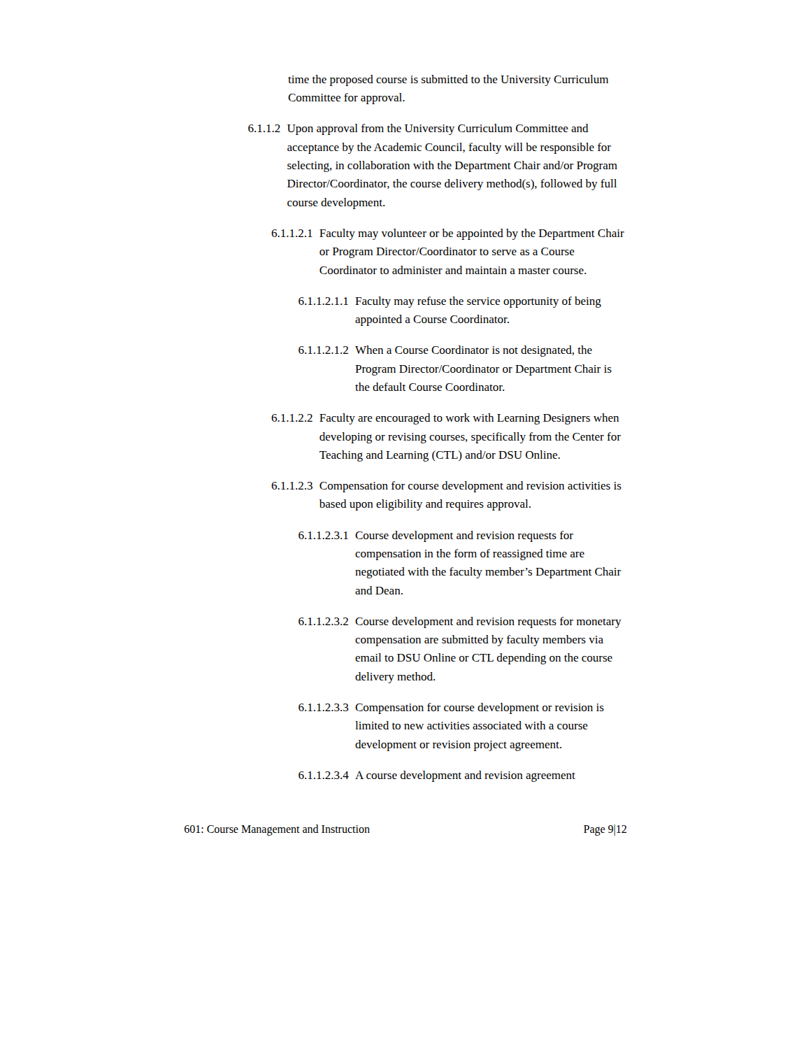time the proposed course is submitted to the University Curriculum Committee for approval.
6.1.1.2
Upon approval from the University Curriculum Committee and acceptance by the Academic Council, faculty will be responsible for selecting, in collaboration with the Department Chair and/or Program Director/Coordinator, the course delivery method(s), followed by full course development.
6.1.1.2.1
Faculty may volunteer or be appointed by the Department Chair or Program Director/Coordinator to serve as a Course Coordinator to administer and maintain a master course.
6.1.1.2.1.1
Faculty may refuse the service opportunity of being appointed a Course Coordinator.
6.1.1.2.1.2
When a Course Coordinator is not designated, the Program Director/Coordinator or Department Chair is the default Course Coordinator.
6.1.1.2.2
Faculty are encouraged to work with Learning Designers when developing or revising courses, specifically from the Center for Teaching and Learning (CTL) and/or DSU Online.
6.1.1.2.3
Compensation for course development and revision activities is based upon eligibility and requires approval.
6.1.1.2.3.1
Course development and revision requests for compensation in the form of reassigned time are negotiated with the faculty member’s Department Chair and Dean.
6.1.1.2.3.2
Course development and revision requests for monetary compensation are submitted by faculty members via email to DSU Online or CTL depending on the course delivery method.
6.1.1.2.3.3
Compensation for course development or revision is limited to new activities associated with a course development or revision project agreement.
6.1.1.2.3.4
A course development and revision agreement
601: Course Management and Instruction
Page 9|12